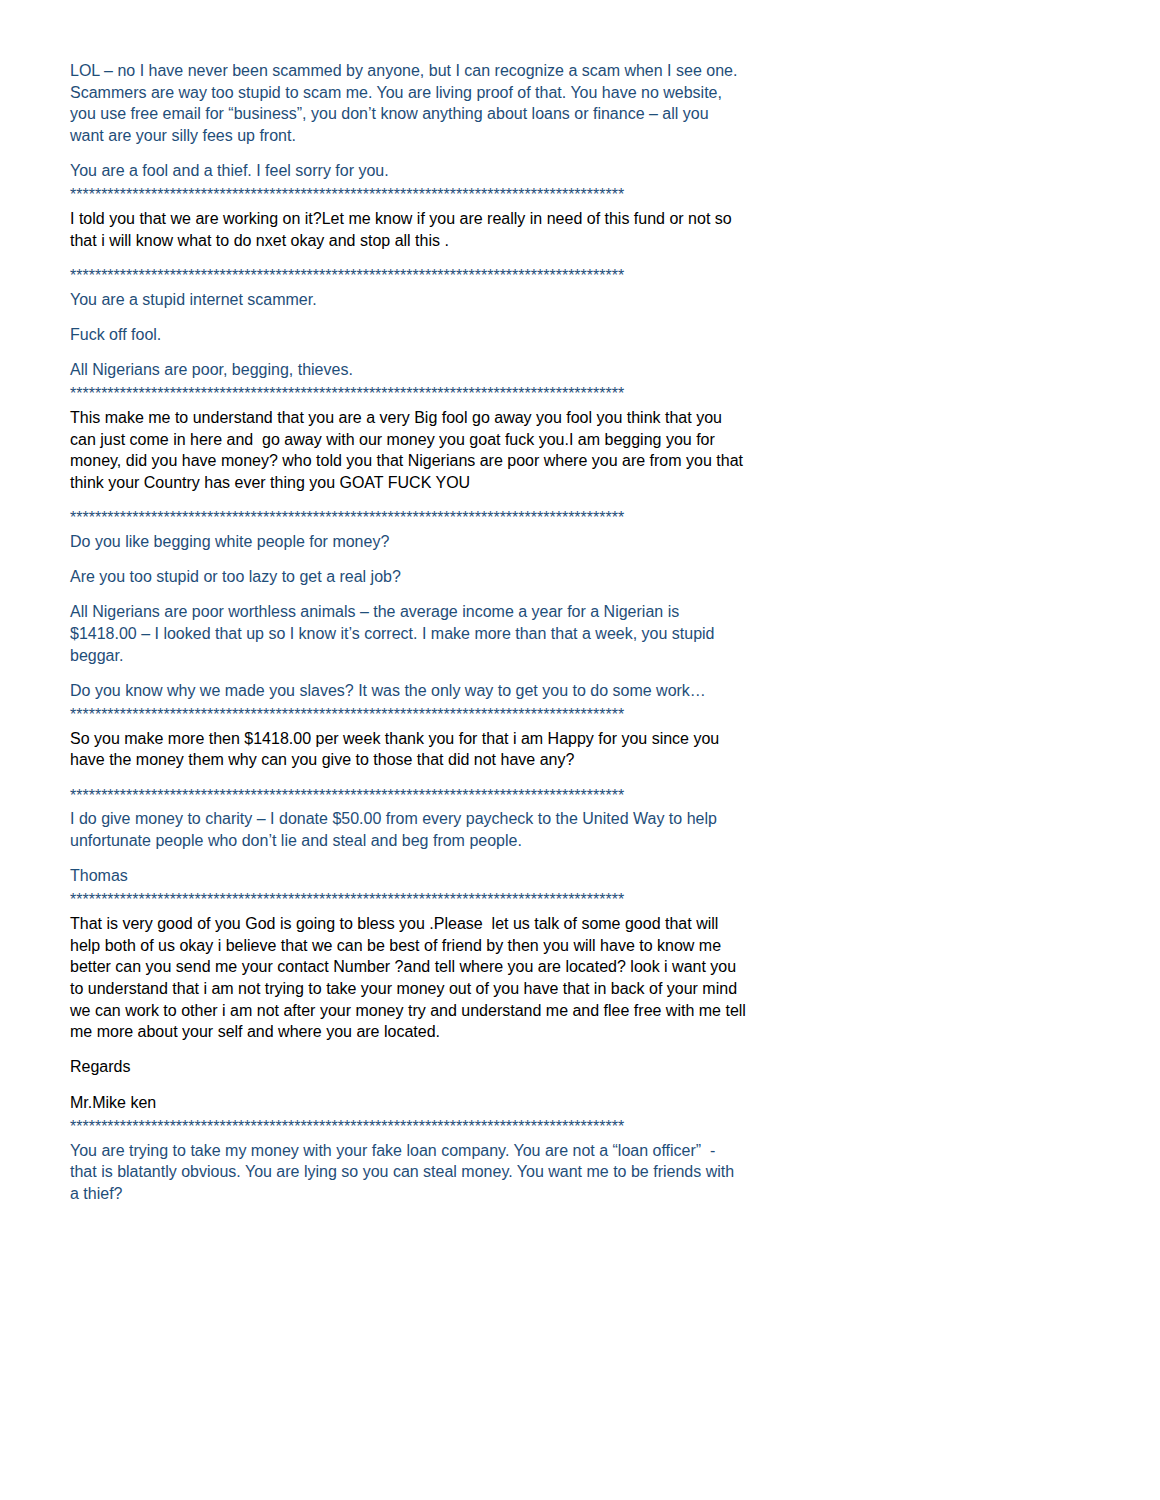LOL – no I have never been scammed by anyone, but I can recognize a scam when I see one. Scammers are way too stupid to scam me. You are living proof of that. You have no website, you use free email for “business”, you don’t know anything about loans or finance – all you want are your silly fees up front.
You are a fool and a thief. I feel sorry for you.
*****************************************************************************************
I told you that we are working on it?Let me know if you are really in need of this fund or not so that i will know what to do nxet okay and stop all this .
*****************************************************************************************
You are a stupid internet scammer.
Fuck off fool.
All Nigerians are poor, begging, thieves.
*****************************************************************************************
This make me to understand that you are a very Big fool go away you fool you think that you can just come in here and go away with our money you goat fuck you.I am begging you for money, did you have money? who told you that Nigerians are poor where you are from you that think your Country has ever thing you GOAT FUCK YOU
*****************************************************************************************
Do you like begging white people for money?
Are you too stupid or too lazy to get a real job?
All Nigerians are poor worthless animals – the average income a year for a Nigerian is $1418.00 – I looked that up so I know it’s correct. I make more than that a week, you stupid beggar.
Do you know why we made you slaves? It was the only way to get you to do some work…
*****************************************************************************************
So you make more then $1418.00 per week thank you for that i am Happy for you since you have the money them why can you give to those that did not have any?
*****************************************************************************************
I do give money to charity – I donate $50.00 from every paycheck to the United Way to help unfortunate people who don’t lie and steal and beg from people.
Thomas
*****************************************************************************************
That is very good of you God is going to bless you .Please let us talk of some good that will help both of us okay i believe that we can be best of friend by then you will have to know me better can you send me your contact Number ?and tell where you are located? look i want you to understand that i am not trying to take your money out of you have that in back of your mind we can work to other i am not after your money try and understand me and flee free with me tell me more about your self and where you are located.
Regards
Mr.Mike ken
*****************************************************************************************
You are trying to take my money with your fake loan company. You are not a “loan officer” - that is blatantly obvious. You are lying so you can steal money. You want me to be friends with a thief?